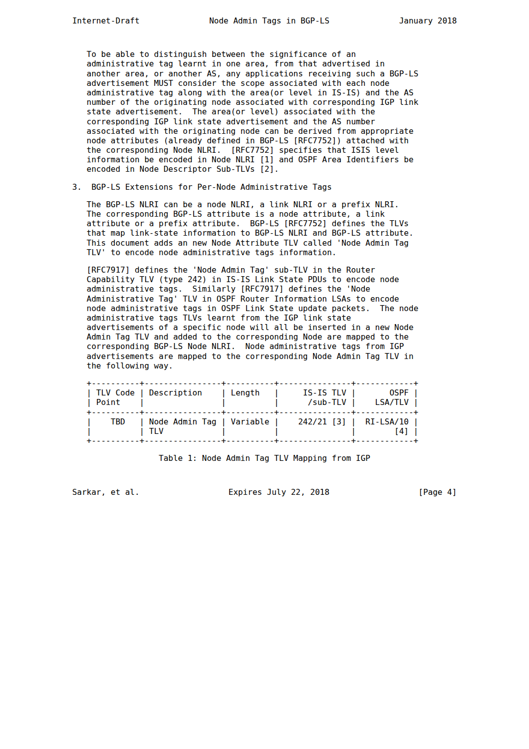Internet-Draft Node Admin Tags in BGP-LS January 2018
To be able to distinguish between the significance of an administrative tag learnt in one area, from that advertised in another area, or another AS, any applications receiving such a BGP-LS advertisement MUST consider the scope associated with each node administrative tag along with the area(or level in IS-IS) and the AS number of the originating node associated with corresponding IGP link state advertisement. The area(or level) associated with the corresponding IGP link state advertisement and the AS number associated with the originating node can be derived from appropriate node attributes (already defined in BGP-LS [RFC7752]) attached with the corresponding Node NLRI. [RFC7752] specifies that ISIS level information be encoded in Node NLRI [1] and OSPF Area Identifiers be encoded in Node Descriptor Sub-TLVs [2].
3. BGP-LS Extensions for Per-Node Administrative Tags
The BGP-LS NLRI can be a node NLRI, a link NLRI or a prefix NLRI. The corresponding BGP-LS attribute is a node attribute, a link attribute or a prefix attribute. BGP-LS [RFC7752] defines the TLVs that map link-state information to BGP-LS NLRI and BGP-LS attribute. This document adds an new Node Attribute TLV called 'Node Admin Tag TLV' to encode node administrative tags information.
[RFC7917] defines the 'Node Admin Tag' sub-TLV in the Router Capability TLV (type 242) in IS-IS Link State PDUs to encode node administrative tags. Similarly [RFC7917] defines the 'Node Administrative Tag' TLV in OSPF Router Information LSAs to encode node administrative tags in OSPF Link State update packets. The node administrative tags TLVs learnt from the IGP link state advertisements of a specific node will all be inserted in a new Node Admin Tag TLV and added to the corresponding Node are mapped to the corresponding BGP-LS Node NLRI. Node administrative tags from IGP advertisements are mapped to the corresponding Node Admin Tag TLV in the following way.
   +----------+----------------+----------+---------------+------------+
   | TLV Code | Description    | Length   |     IS-IS TLV |       OSPF |
   | Point    |                |          |      /sub-TLV |    LSA/TLV |
   +----------+----------------+----------+---------------+------------+
   |    TBD   | Node Admin Tag | Variable |    242/21 [3] |  RI-LSA/10 |
   |          | TLV            |          |               |        [4] |
   +----------+----------------+----------+---------------+------------+
Table 1: Node Admin Tag TLV Mapping from IGP
Sarkar, et al. Expires July 22, 2018 [Page 4]